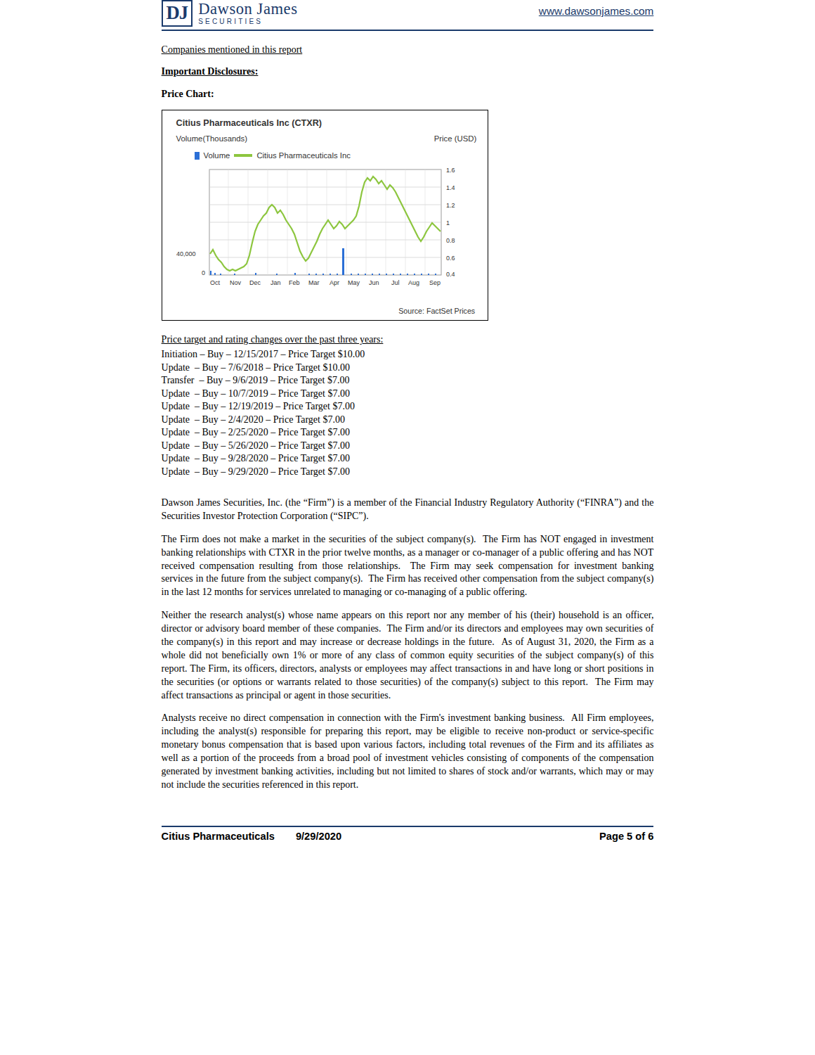DJ
Dawson James
SECURITIES
www.dawsonjames.com
Companies mentioned in this report
Important Disclosures:
Price Chart:
Citius Pharmaceuticals Inc (CTXR)
Volume(Thousands) Price (USD)
Volume Citius Pharmaceuticals Inc
1.6 1.4 1.2 1 0.8 0.6 0.4 40,000 0 Oct Nov Dec Jan Feb Mar Apr May Jun Jul Aug Sep
Source: FactSet Prices
Price target and rating changes over the past three years:
Initiation – Buy – 12/15/2017 – Price Target $10.00
Update – Buy – 7/6/2018 – Price Target $10.00
Transfer – Buy – 9/6/2019 – Price Target $7.00
Update – Buy – 10/7/2019 – Price Target $7.00
Update – Buy – 12/19/2019 – Price Target $7.00
Update – Buy – 2/4/2020 – Price Target $7.00
Update – Buy – 2/25/2020 – Price Target $7.00
Update – Buy – 5/26/2020 – Price Target $7.00
Update – Buy – 9/28/2020 – Price Target $7.00
Update – Buy – 9/29/2020 – Price Target $7.00
Dawson James Securities, Inc. (the “Firm”) is a member of the Financial Industry Regulatory Authority (“FINRA”) and the Securities Investor Protection Corporation (“SIPC”).
The Firm does not make a market in the securities of the subject company(s). The Firm has NOT engaged in investment banking relationships with CTXR in the prior twelve months, as a manager or co-manager of a public offering and has NOT received compensation resulting from those relationships. The Firm may seek compensation for investment banking services in the future from the subject company(s). The Firm has received other compensation from the subject company(s) in the last 12 months for services unrelated to managing or co-managing of a public offering.
Neither the research analyst(s) whose name appears on this report nor any member of his (their) household is an officer, director or advisory board member of these companies. The Firm and/or its directors and employees may own securities of the company(s) in this report and may increase or decrease holdings in the future. As of August 31, 2020, the Firm as a whole did not beneficially own 1% or more of any class of common equity securities of the subject company(s) of this report. The Firm, its officers, directors, analysts or employees may affect transactions in and have long or short positions in the securities (or options or warrants related to those securities) of the company(s) subject to this report. The Firm may affect transactions as principal or agent in those securities.
Analysts receive no direct compensation in connection with the Firm's investment banking business. All Firm employees, including the analyst(s) responsible for preparing this report, may be eligible to receive non-product or service-specific monetary bonus compensation that is based upon various factors, including total revenues of the Firm and its affiliates as well as a portion of the proceeds from a broad pool of investment vehicles consisting of components of the compensation generated by investment banking activities, including but not limited to shares of stock and/or warrants, which may or may not include the securities referenced in this report.
Citius Pharmaceuticals 9/29/2020 Page 5 of 6